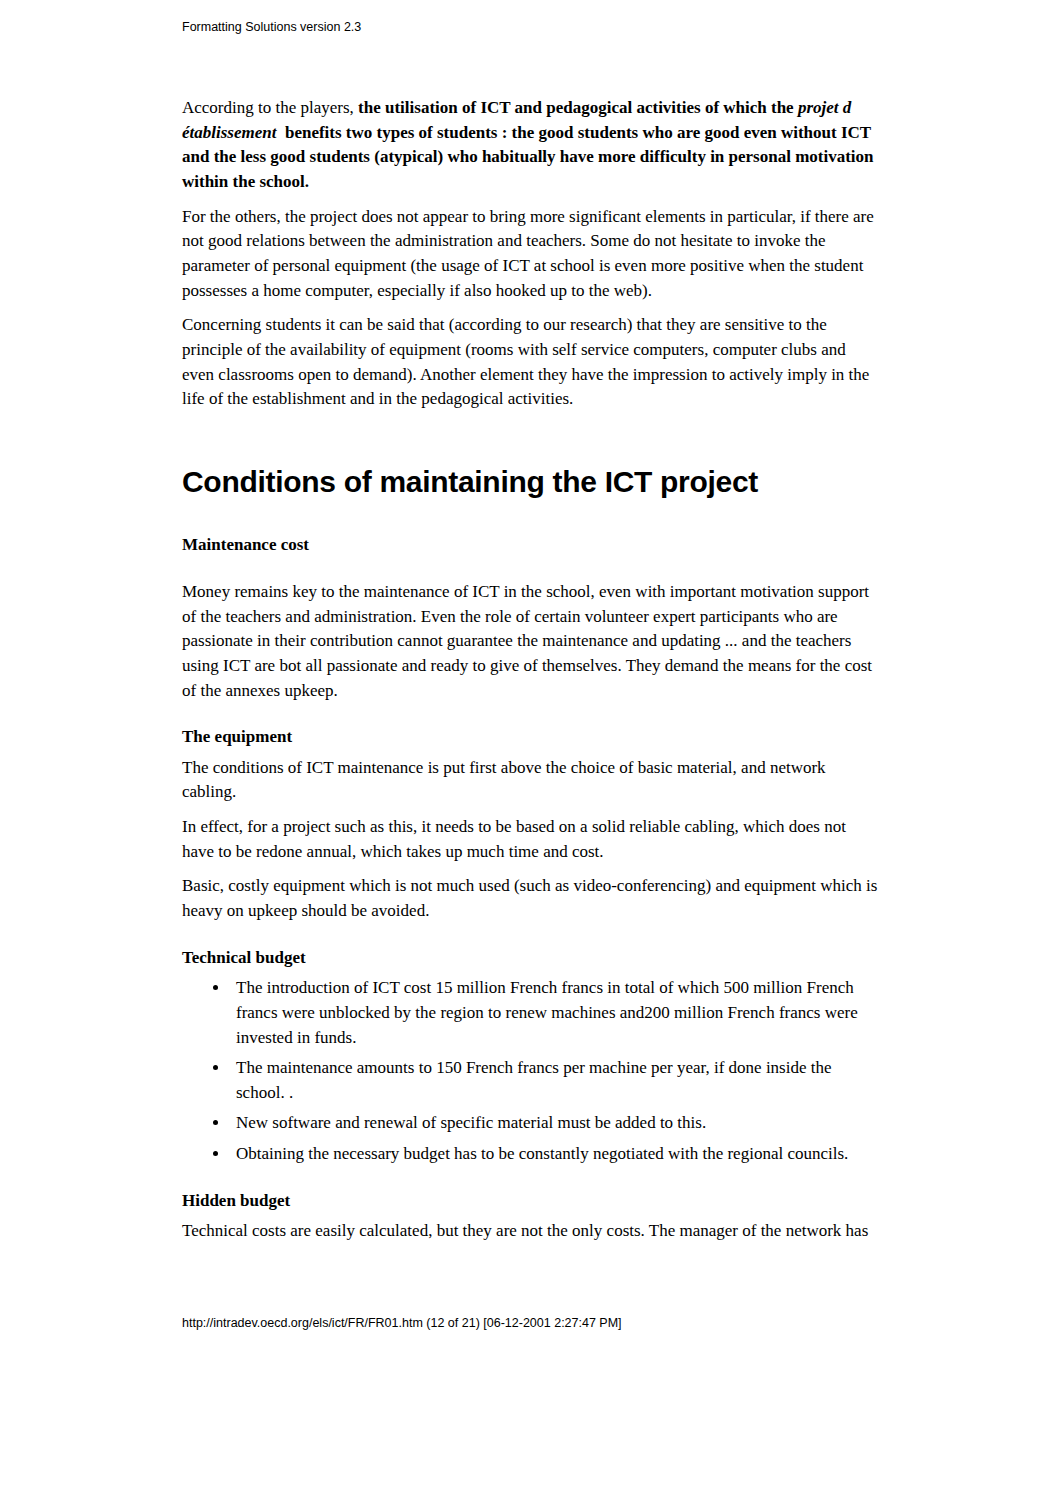Formatting Solutions version 2.3
According to the players, the utilisation of ICT and pedagogical activities of which the projet d établissement benefits two types of students : the good students who are good even without ICT and the less good students (atypical) who habitually have more difficulty in personal motivation within the school.
For the others, the project does not appear to bring more significant elements in particular, if there are not good relations between the administration and teachers. Some do not hesitate to invoke the parameter of personal equipment (the usage of ICT at school is even more positive when the student possesses a home computer, especially if also hooked up to the web).
Concerning students it can be said that (according to our research) that they are sensitive to the principle of the availability of equipment (rooms with self service computers, computer clubs and even classrooms open to demand). Another element they have the impression to actively imply in the life of the establishment and in the pedagogical activities.
Conditions of maintaining the ICT project
Maintenance cost
Money remains key to the maintenance of ICT in the school, even with important motivation support of the teachers and administration. Even the role of certain volunteer expert participants who are passionate in their contribution cannot guarantee the maintenance and updating ... and the teachers using ICT are bot all passionate and ready to give of themselves. They demand the means for the cost of the annexes upkeep.
The equipment
The conditions of ICT maintenance is put first above the choice of basic material, and network cabling.
In effect, for a project such as this, it needs to be based on a solid reliable cabling, which does not have to be redone annual, which takes up much time and cost.
Basic, costly equipment which is not much used (such as video-conferencing) and equipment which is heavy on upkeep should be avoided.
Technical budget
The introduction of ICT cost 15 million French francs in total of which 500 million French francs were unblocked by the region to renew machines and200 million French francs were invested in funds.
The maintenance amounts to 150 French francs per machine per year, if done inside the school. .
New software and renewal of specific material must be added to this.
Obtaining the necessary budget has to be constantly negotiated with the regional councils.
Hidden budget
Technical costs are easily calculated, but they are not the only costs. The manager of the network has
http://intradev.oecd.org/els/ict/FR/FR01.htm (12 of 21) [06-12-2001 2:27:47 PM]